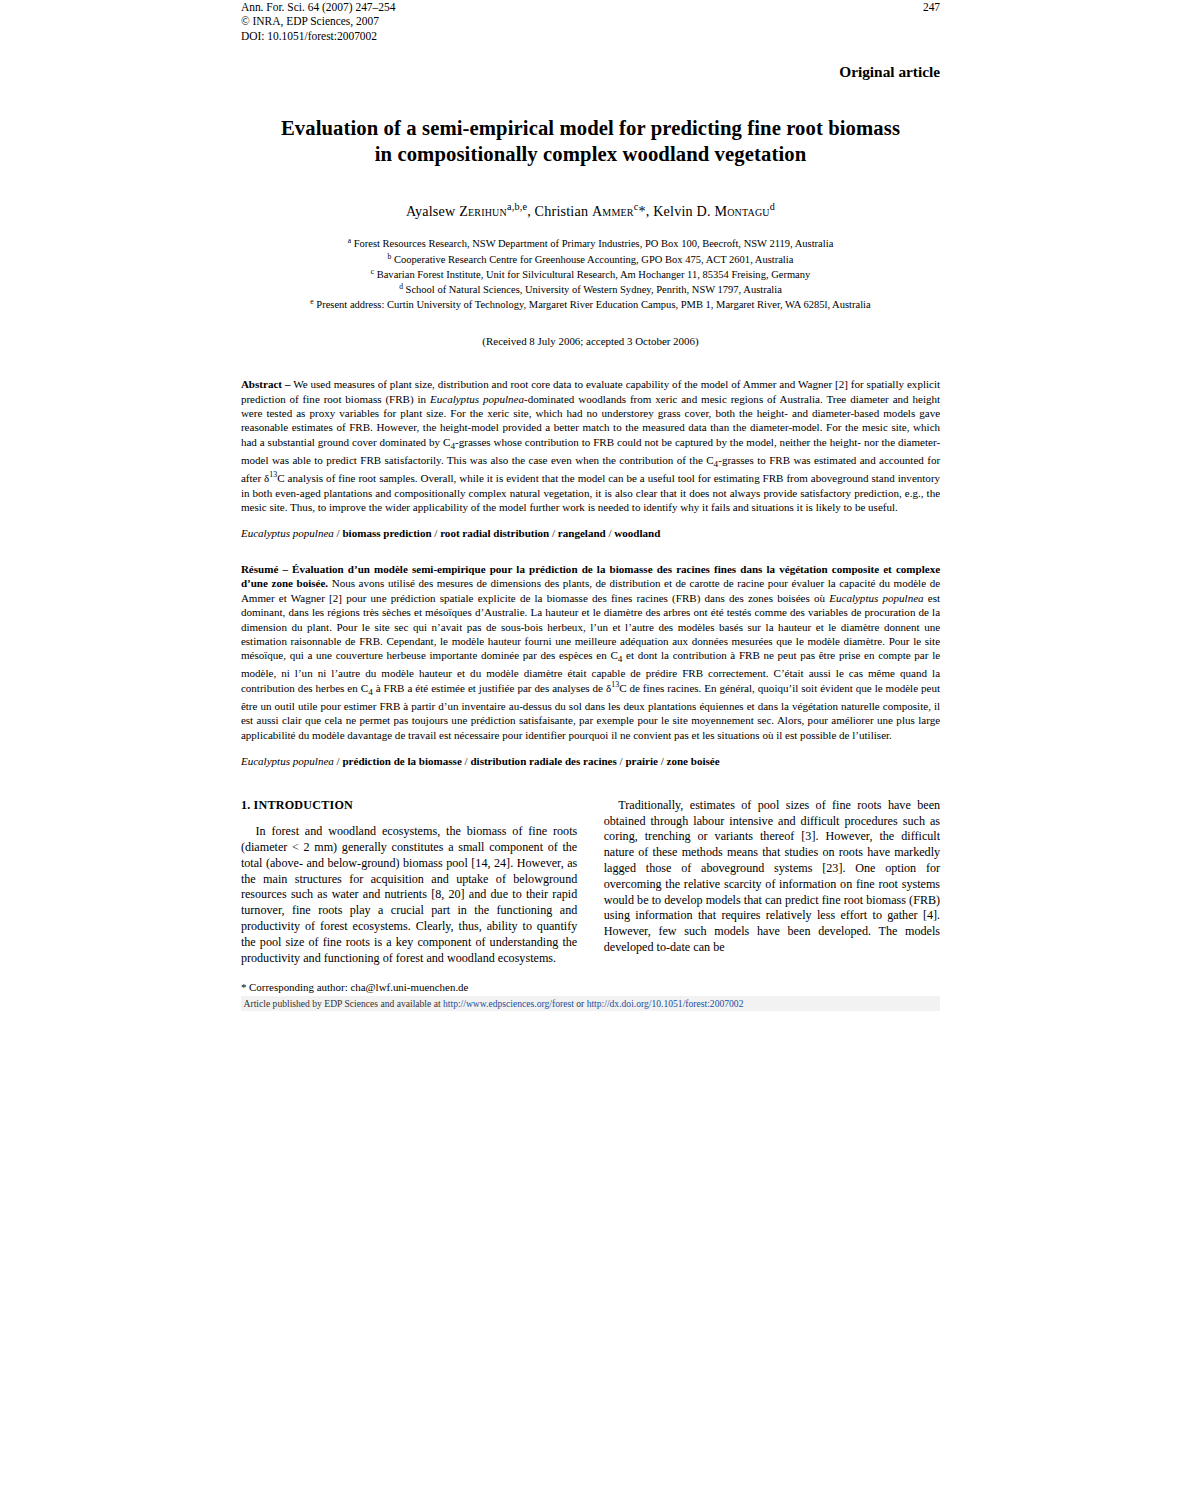Ann. For. Sci. 64 (2007) 247–254
© INRA, EDP Sciences, 2007
DOI: 10.1051/forest:2007002
247
Original article
Evaluation of a semi-empirical model for predicting fine root biomass
in compositionally complex woodland vegetation
Ayalsew Zerihuna,b,e, Christian Ammerc*, Kelvin D. Montagud
a Forest Resources Research, NSW Department of Primary Industries, PO Box 100, Beecroft, NSW 2119, Australia
b Cooperative Research Centre for Greenhouse Accounting, GPO Box 475, ACT 2601, Australia
c Bavarian Forest Institute, Unit for Silvicultural Research, Am Hochanger 11, 85354 Freising, Germany
d School of Natural Sciences, University of Western Sydney, Penrith, NSW 1797, Australia
e Present address: Curtin University of Technology, Margaret River Education Campus, PMB 1, Margaret River, WA 6285l, Australia
(Received 8 July 2006; accepted 3 October 2006)
Abstract – We used measures of plant size, distribution and root core data to evaluate capability of the model of Ammer and Wagner [2] for spatially explicit prediction of fine root biomass (FRB) in Eucalyptus populnea-dominated woodlands from xeric and mesic regions of Australia. Tree diameter and height were tested as proxy variables for plant size. For the xeric site, which had no understorey grass cover, both the height- and diameter-based models gave reasonable estimates of FRB. However, the height-model provided a better match to the measured data than the diameter-model. For the mesic site, which had a substantial ground cover dominated by C4-grasses whose contribution to FRB could not be captured by the model, neither the height- nor the diameter- model was able to predict FRB satisfactorily. This was also the case even when the contribution of the C4-grasses to FRB was estimated and accounted for after δ13C analysis of fine root samples. Overall, while it is evident that the model can be a useful tool for estimating FRB from aboveground stand inventory in both even-aged plantations and compositionally complex natural vegetation, it is also clear that it does not always provide satisfactory prediction, e.g., the mesic site. Thus, to improve the wider applicability of the model further work is needed to identify why it fails and situations it is likely to be useful.
Eucalyptus populnea / biomass prediction / root radial distribution / rangeland / woodland
Résumé – Évaluation d’un modèle semi-empirique pour la prédiction de la biomasse des racines fines dans la végétation composite et complexe d’une zone boisée. Nous avons utilisé des mesures de dimensions des plants, de distribution et de carotte de racine pour évaluer la capacité du modèle de Ammer et Wagner [2] pour une prédiction spatiale explicite de la biomasse des fines racines (FRB) dans des zones boisées où Eucalyptus populnea est dominant, dans les régions très sèches et mésoïques d’Australie. La hauteur et le diamètre des arbres ont été testés comme des variables de procuration de la dimension du plant. Pour le site sec qui n’avait pas de sous-bois herbeux, l’un et l’autre des modèles basés sur la hauteur et le diamètre donnent une estimation raisonnable de FRB. Cependant, le modèle hauteur fourni une meilleure adéquation aux données mesurées que le modèle diamètre. Pour le site mésoïque, qui a une couverture herbeuse importante dominée par des espèces en C4 et dont la contribution à FRB ne peut pas être prise en compte par le modèle, ni l’un ni l’autre du modèle hauteur et du modèle diamètre était capable de prédire FRB correctement. C’était aussi le cas même quand la contribution des herbes en C4 à FRB a été estimée et justifiée par des analyses de δ13C de fines racines. En général, quoiqu’il soit évident que le modèle peut être un outil utile pour estimer FRB à partir d’un inventaire au-dessus du sol dans les deux plantations équiennes et dans la végétation naturelle composite, il est aussi clair que cela ne permet pas toujours une prédiction satisfaisante, par exemple pour le site moyennement sec. Alors, pour améliorer une plus large applicabilité du modèle davantage de travail est nécessaire pour identifier pourquoi il ne convient pas et les situations où il est possible de l’utiliser.
Eucalyptus populnea / prédiction de la biomasse / distribution radiale des racines / prairie / zone boisée
1. Introduction
In forest and woodland ecosystems, the biomass of fine roots (diameter < 2 mm) generally constitutes a small component of the total (above- and below-ground) biomass pool [14, 24]. However, as the main structures for acquisition and uptake of belowground resources such as water and nutrients [8, 20] and due to their rapid turnover, fine roots play a crucial part in the functioning and productivity of forest ecosystems. Clearly, thus, ability to quantify the pool size of fine roots is a key component of understanding the productivity and functioning of forest and woodland ecosystems.
Traditionally, estimates of pool sizes of fine roots have been obtained through labour intensive and difficult procedures such as coring, trenching or variants thereof [3]. However, the difficult nature of these methods means that studies on roots have markedly lagged those of aboveground systems [23]. One option for overcoming the relative scarcity of information on fine root systems would be to develop models that can predict fine root biomass (FRB) using information that requires relatively less effort to gather [4]. However, few such models have been developed. The models developed to-date can be
* Corresponding author: cha@lwf.uni-muenchen.de
Article published by EDP Sciences and available at http://www.edpsciences.org/forest or http://dx.doi.org/10.1051/forest:2007002